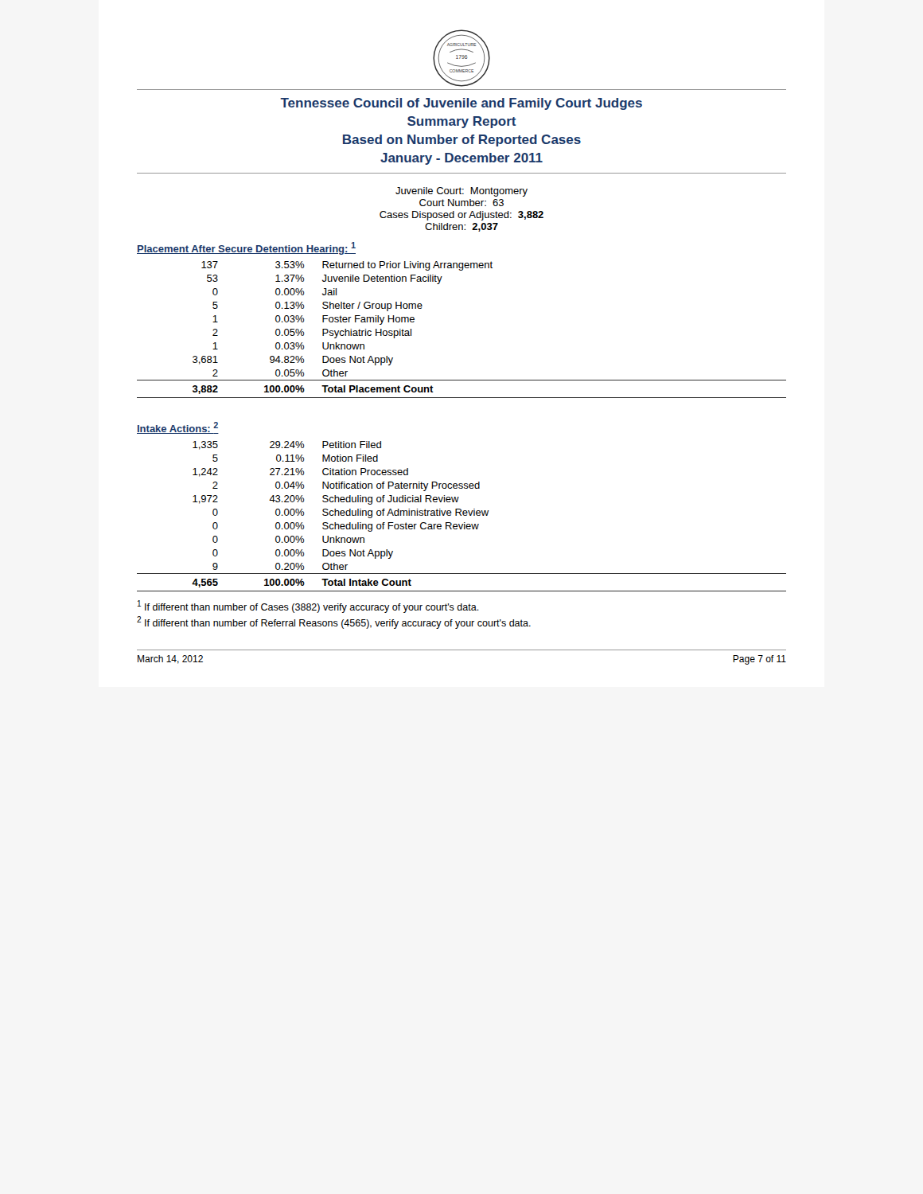AGRICULTURE COMMERCE 1796
Tennessee Council of Juvenile and Family Court Judges
Summary Report
Based on Number of Reported Cases
January - December 2011
Juvenile Court: Montgomery
Court Number: 63
Cases Disposed or Adjusted: 3,882
Children: 2,037
Placement After Secure Detention Hearing: 1
| 137 | 3.53% | Returned to Prior Living Arrangement |
| 53 | 1.37% | Juvenile Detention Facility |
| 0 | 0.00% | Jail |
| 5 | 0.13% | Shelter / Group Home |
| 1 | 0.03% | Foster Family Home |
| 2 | 0.05% | Psychiatric Hospital |
| 1 | 0.03% | Unknown |
| 3,681 | 94.82% | Does Not Apply |
| 2 | 0.05% | Other |
| 3,882 | 100.00% | Total Placement Count |
Intake Actions: 2
| 1,335 | 29.24% | Petition Filed |
| 5 | 0.11% | Motion Filed |
| 1,242 | 27.21% | Citation Processed |
| 2 | 0.04% | Notification of Paternity Processed |
| 1,972 | 43.20% | Scheduling of Judicial Review |
| 0 | 0.00% | Scheduling of Administrative Review |
| 0 | 0.00% | Scheduling of Foster Care Review |
| 0 | 0.00% | Unknown |
| 0 | 0.00% | Does Not Apply |
| 9 | 0.20% | Other |
| 4,565 | 100.00% | Total Intake Count |
1 If different than number of Cases (3882) verify accuracy of your court's data.
2 If different than number of Referral Reasons (4565), verify accuracy of your court's data.
March 14, 2012 Page 7 of 11